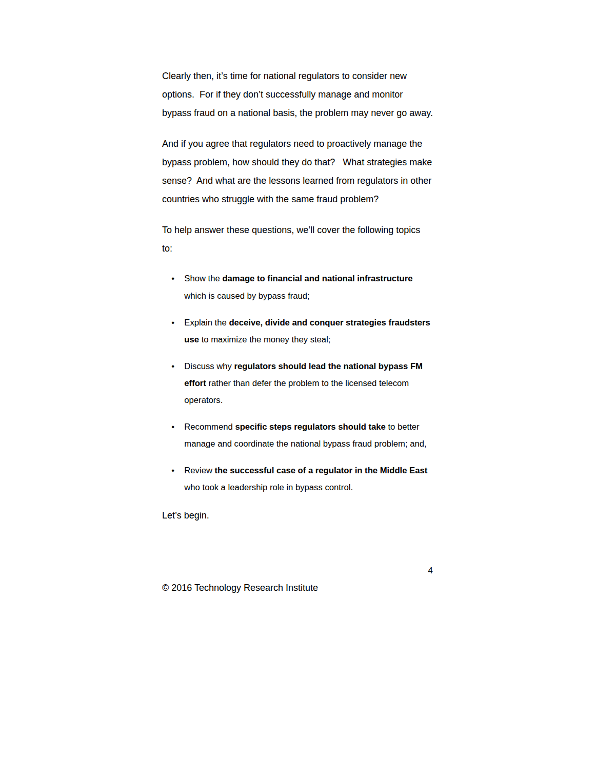Clearly then, it’s time for national regulators to consider new options. For if they don’t successfully manage and monitor bypass fraud on a national basis, the problem may never go away.
And if you agree that regulators need to proactively manage the bypass problem, how should they do that? What strategies make sense? And what are the lessons learned from regulators in other countries who struggle with the same fraud problem?
To help answer these questions, we’ll cover the following topics to:
Show the damage to financial and national infrastructure which is caused by bypass fraud;
Explain the deceive, divide and conquer strategies fraudsters use to maximize the money they steal;
Discuss why regulators should lead the national bypass FM effort rather than defer the problem to the licensed telecom operators.
Recommend specific steps regulators should take to better manage and coordinate the national bypass fraud problem; and,
Review the successful case of a regulator in the Middle East who took a leadership role in bypass control.
Let’s begin.
4
© 2016 Technology Research Institute